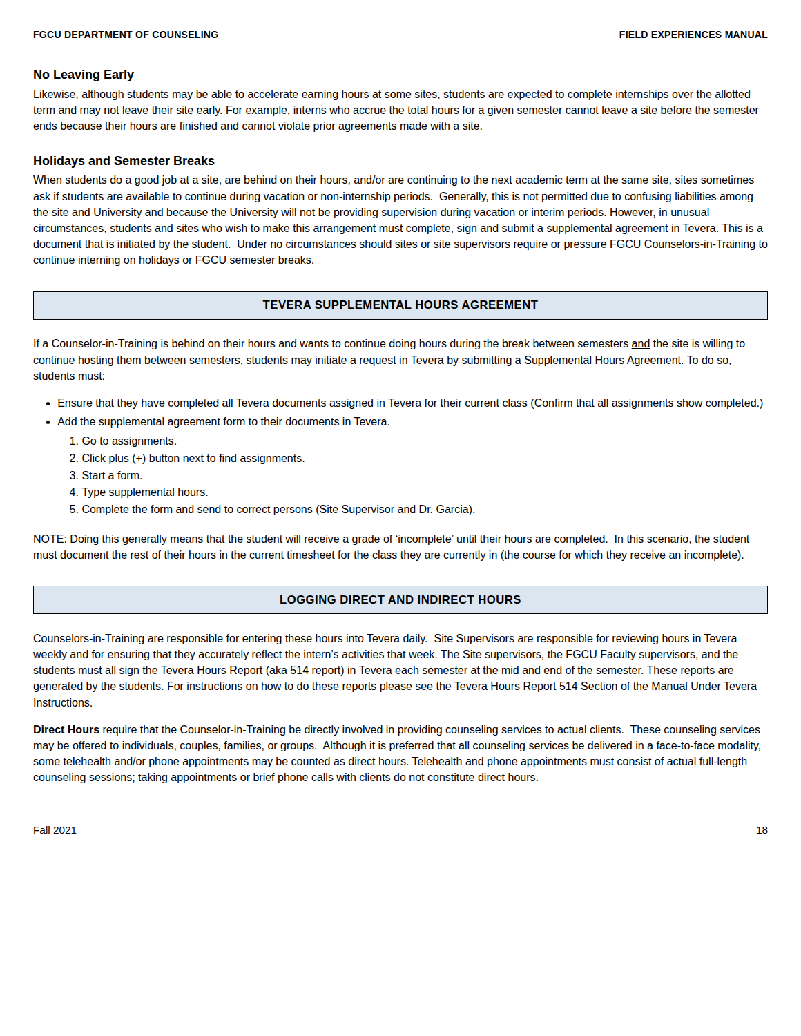FGCU DEPARTMENT OF COUNSELING FIELD EXPERIENCES MANUAL
No Leaving Early
Likewise, although students may be able to accelerate earning hours at some sites, students are expected to complete internships over the allotted term and may not leave their site early. For example, interns who accrue the total hours for a given semester cannot leave a site before the semester ends because their hours are finished and cannot violate prior agreements made with a site.
Holidays and Semester Breaks
When students do a good job at a site, are behind on their hours, and/or are continuing to the next academic term at the same site, sites sometimes ask if students are available to continue during vacation or non-internship periods. Generally, this is not permitted due to confusing liabilities among the site and University and because the University will not be providing supervision during vacation or interim periods. However, in unusual circumstances, students and sites who wish to make this arrangement must complete, sign and submit a supplemental agreement in Tevera. This is a document that is initiated by the student. Under no circumstances should sites or site supervisors require or pressure FGCU Counselors-in-Training to continue interning on holidays or FGCU semester breaks.
TEVERA SUPPLEMENTAL HOURS AGREEMENT
If a Counselor-in-Training is behind on their hours and wants to continue doing hours during the break between semesters and the site is willing to continue hosting them between semesters, students may initiate a request in Tevera by submitting a Supplemental Hours Agreement. To do so, students must:
Ensure that they have completed all Tevera documents assigned in Tevera for their current class (Confirm that all assignments show completed.)
Add the supplemental agreement form to their documents in Tevera.
Go to assignments.
Click plus (+) button next to find assignments.
Start a form.
Type supplemental hours.
Complete the form and send to correct persons (Site Supervisor and Dr. Garcia).
NOTE: Doing this generally means that the student will receive a grade of ‘incomplete’ until their hours are completed. In this scenario, the student must document the rest of their hours in the current timesheet for the class they are currently in (the course for which they receive an incomplete).
LOGGING DIRECT AND INDIRECT HOURS
Counselors-in-Training are responsible for entering these hours into Tevera daily. Site Supervisors are responsible for reviewing hours in Tevera weekly and for ensuring that they accurately reflect the intern’s activities that week. The Site supervisors, the FGCU Faculty supervisors, and the students must all sign the Tevera Hours Report (aka 514 report) in Tevera each semester at the mid and end of the semester. These reports are generated by the students. For instructions on how to do these reports please see the Tevera Hours Report 514 Section of the Manual Under Tevera Instructions.
Direct Hours require that the Counselor-in-Training be directly involved in providing counseling services to actual clients. These counseling services may be offered to individuals, couples, families, or groups. Although it is preferred that all counseling services be delivered in a face-to-face modality, some telehealth and/or phone appointments may be counted as direct hours. Telehealth and phone appointments must consist of actual full-length counseling sessions; taking appointments or brief phone calls with clients do not constitute direct hours.
Fall 2021 18